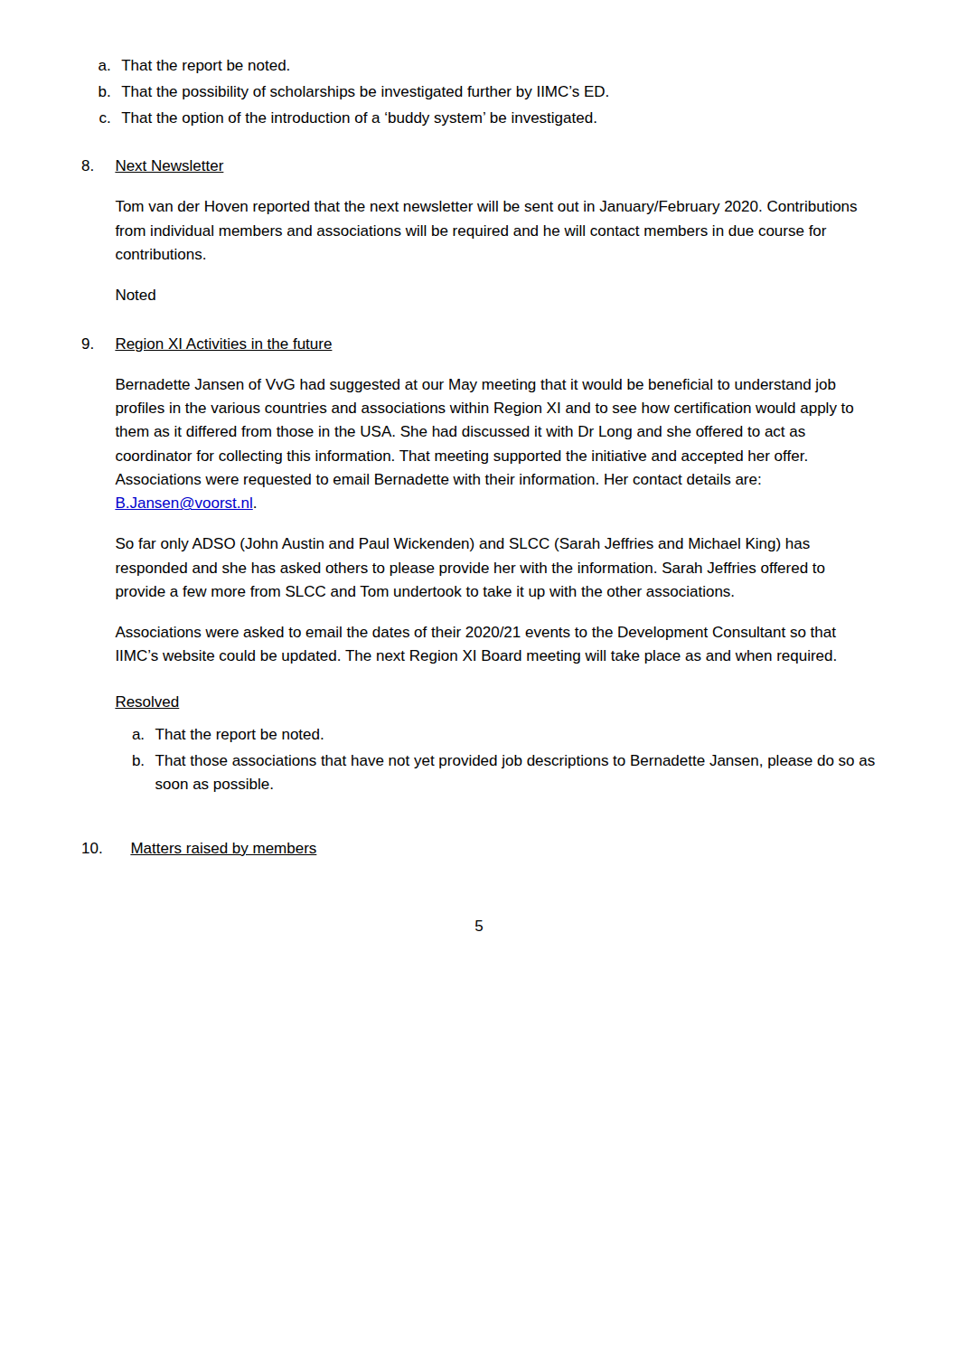That the report be noted.
That the possibility of scholarships be investigated further by IIMC’s ED.
That the option of the introduction of a ‘buddy system’ be investigated.
8.
Next Newsletter
Tom van der Hoven reported that the next newsletter will be sent out in January/February 2020. Contributions from individual members and associations will be required and he will contact members in due course for contributions.
Noted
9.
Region XI Activities in the future
Bernadette Jansen of VvG had suggested at our May meeting that it would be beneficial to understand job profiles in the various countries and associations within Region XI and to see how certification would apply to them as it differed from those in the USA. She had discussed it with Dr Long and she offered to act as coordinator for collecting this information. That meeting supported the initiative and accepted her offer. Associations were requested to email Bernadette with their information. Her contact details are: B.Jansen@voorst.nl.
So far only ADSO (John Austin and Paul Wickenden) and SLCC (Sarah Jeffries and Michael King) has responded and she has asked others to please provide her with the information. Sarah Jeffries offered to provide a few more from SLCC and Tom undertook to take it up with the other associations.
Associations were asked to email the dates of their 2020/21 events to the Development Consultant so that IIMC’s website could be updated. The next Region XI Board meeting will take place as and when required.
Resolved
That the report be noted.
That those associations that have not yet provided job descriptions to Bernadette Jansen, please do so as soon as possible.
10.
Matters raised by members
5